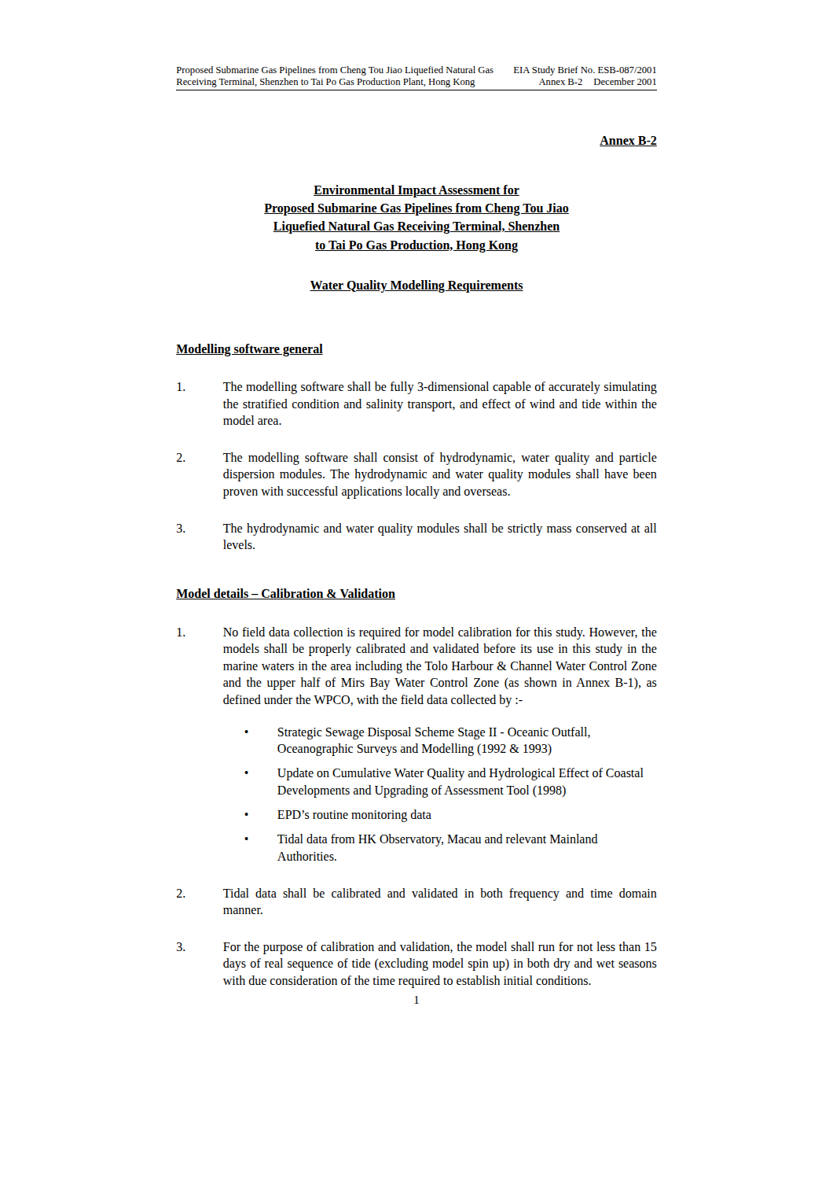Proposed Submarine Gas Pipelines from Cheng Tou Jiao Liquefied Natural Gas EIA Study Brief No. ESB-087/2001
Receiving Terminal, Shenzhen to Tai Po Gas Production Plant, Hong Kong Annex B-2 December 2001
Annex B-2
Environmental Impact Assessment for Proposed Submarine Gas Pipelines from Cheng Tou Jiao Liquefied Natural Gas Receiving Terminal, Shenzhen to Tai Po Gas Production, Hong Kong
Water Quality Modelling Requirements
Modelling software general
1. The modelling software shall be fully 3-dimensional capable of accurately simulating the stratified condition and salinity transport, and effect of wind and tide within the model area.
2. The modelling software shall consist of hydrodynamic, water quality and particle dispersion modules. The hydrodynamic and water quality modules shall have been proven with successful applications locally and overseas.
3. The hydrodynamic and water quality modules shall be strictly mass conserved at all levels.
Model details – Calibration & Validation
1. No field data collection is required for model calibration for this study. However, the models shall be properly calibrated and validated before its use in this study in the marine waters in the area including the Tolo Harbour & Channel Water Control Zone and the upper half of Mirs Bay Water Control Zone (as shown in Annex B-1), as defined under the WPCO, with the field data collected by :-
•Strategic Sewage Disposal Scheme Stage II - Oceanic Outfall, Oceanographic Surveys and Modelling (1992 & 1993)
•Update on Cumulative Water Quality and Hydrological Effect of Coastal Developments and Upgrading of Assessment Tool (1998)
•EPD’s routine monitoring data
•Tidal data from HK Observatory, Macau and relevant Mainland Authorities.
2. Tidal data shall be calibrated and validated in both frequency and time domain manner.
3. For the purpose of calibration and validation, the model shall run for not less than 15 days of real sequence of tide (excluding model spin up) in both dry and wet seasons with due consideration of the time required to establish initial conditions.
1